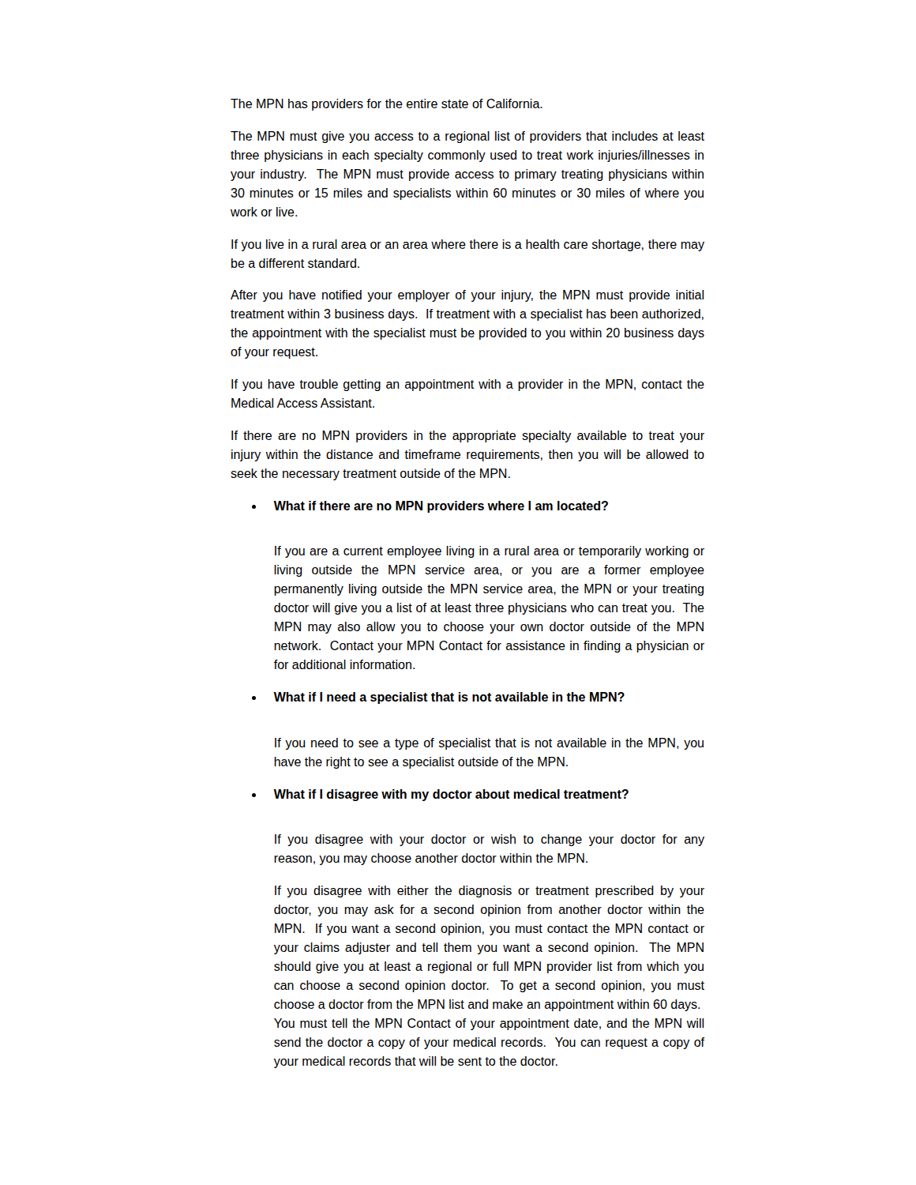The MPN has providers for the entire state of California.
The MPN must give you access to a regional list of providers that includes at least three physicians in each specialty commonly used to treat work injuries/illnesses in your industry. The MPN must provide access to primary treating physicians within 30 minutes or 15 miles and specialists within 60 minutes or 30 miles of where you work or live.
If you live in a rural area or an area where there is a health care shortage, there may be a different standard.
After you have notified your employer of your injury, the MPN must provide initial treatment within 3 business days. If treatment with a specialist has been authorized, the appointment with the specialist must be provided to you within 20 business days of your request.
If you have trouble getting an appointment with a provider in the MPN, contact the Medical Access Assistant.
If there are no MPN providers in the appropriate specialty available to treat your injury within the distance and timeframe requirements, then you will be allowed to seek the necessary treatment outside of the MPN.
What if there are no MPN providers where I am located?
If you are a current employee living in a rural area or temporarily working or living outside the MPN service area, or you are a former employee permanently living outside the MPN service area, the MPN or your treating doctor will give you a list of at least three physicians who can treat you. The MPN may also allow you to choose your own doctor outside of the MPN network. Contact your MPN Contact for assistance in finding a physician or for additional information.
What if I need a specialist that is not available in the MPN?
If you need to see a type of specialist that is not available in the MPN, you have the right to see a specialist outside of the MPN.
What if I disagree with my doctor about medical treatment?
If you disagree with your doctor or wish to change your doctor for any reason, you may choose another doctor within the MPN.
If you disagree with either the diagnosis or treatment prescribed by your doctor, you may ask for a second opinion from another doctor within the MPN. If you want a second opinion, you must contact the MPN contact or your claims adjuster and tell them you want a second opinion. The MPN should give you at least a regional or full MPN provider list from which you can choose a second opinion doctor. To get a second opinion, you must choose a doctor from the MPN list and make an appointment within 60 days. You must tell the MPN Contact of your appointment date, and the MPN will send the doctor a copy of your medical records. You can request a copy of your medical records that will be sent to the doctor.